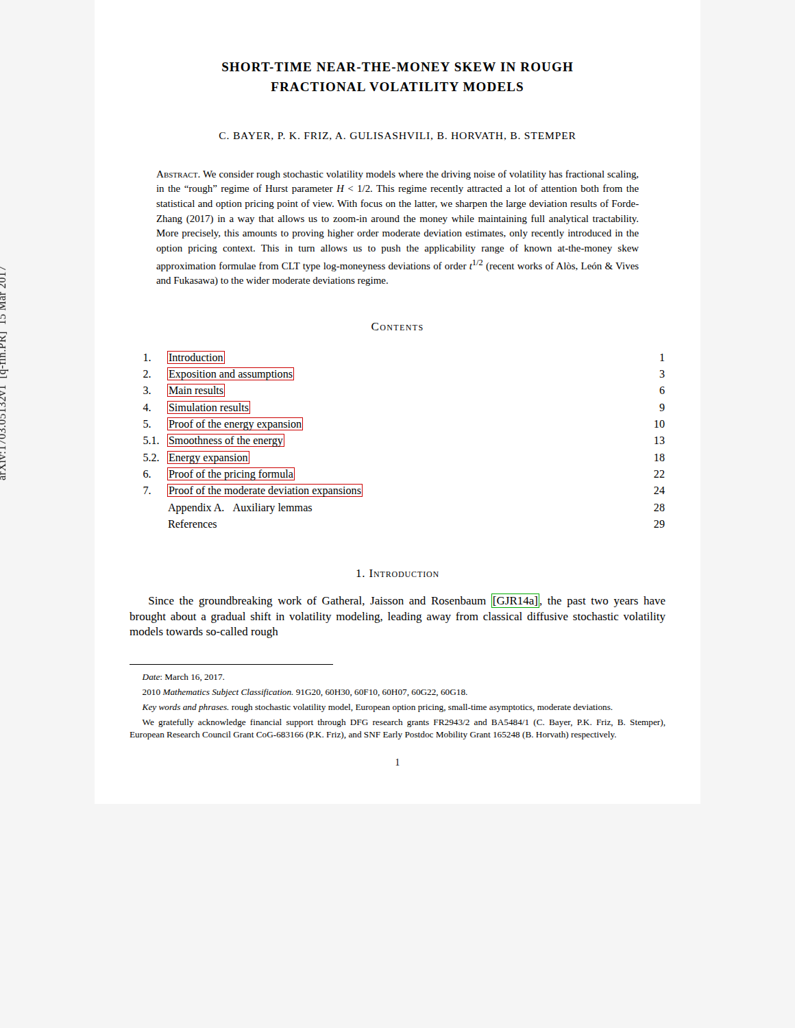arXiv:1703.05132v1 [q-fin.PR] 15 Mar 2017
Short-time near-the-money skew in rough
fractional volatility models
C. Bayer, P. K. Friz, A. Gulisashvili, B. Horvath, B. Stemper
Abstract. We consider rough stochastic volatility models where the driving noise of volatility has fractional scaling, in the “rough” regime of Hurst parameter H < 1/2. This regime recently attracted a lot of attention both from the statistical and option pricing point of view. With focus on the latter, we sharpen the large deviation results of Forde-Zhang (2017) in a way that allows us to zoom-in around the money while maintaining full analytical tractability. More precisely, this amounts to proving higher order moderate deviation estimates, only recently introduced in the option pricing context. This in turn allows us to push the applicability range of known at-the-money skew approximation formulae from CLT type log-moneyness deviations of order t1/2 (recent works of Alòs, León & Vives and Fukasawa) to the wider moderate deviations regime.
Contents
| 1. | Introduction | 1 |
| 2. | Exposition and assumptions | 3 |
| 3. | Main results | 6 |
| 4. | Simulation results | 9 |
| 5. | Proof of the energy expansion | 10 |
| 5.1. | Smoothness of the energy | 13 |
| 5.2. | Energy expansion | 18 |
| 6. | Proof of the pricing formula | 22 |
| 7. | Proof of the moderate deviation expansions | 24 |
| | Appendix A. Auxiliary lemmas | 28 |
| | References | 29 |
1. Introduction
Since the groundbreaking work of Gatheral, Jaisson and Rosenbaum [GJR14a], the past two years have brought about a gradual shift in volatility modeling, leading away from classical diffusive stochastic volatility models towards so-called rough
Date: March 16, 2017.
2010 Mathematics Subject Classification. 91G20, 60H30, 60F10, 60H07, 60G22, 60G18.
Key words and phrases. rough stochastic volatility model, European option pricing, small-time asymptotics, moderate deviations.
We gratefully acknowledge financial support through DFG research grants FR2943/2 and BA5484/1 (C. Bayer, P.K. Friz, B. Stemper), European Research Council Grant CoG-683166 (P.K. Friz), and SNF Early Postdoc Mobility Grant 165248 (B. Horvath) respectively.
1